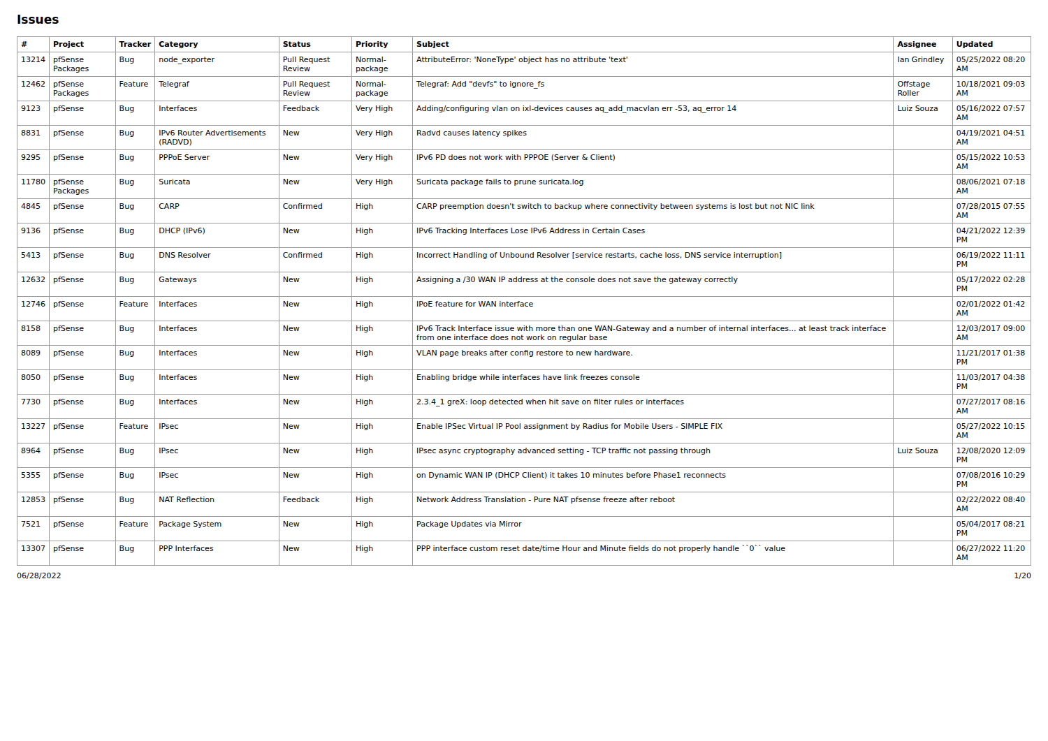Issues
| # | Project | Tracker | Category | Status | Priority | Subject | Assignee | Updated |
| --- | --- | --- | --- | --- | --- | --- | --- | --- |
| 13214 | pfSense Packages | Bug | node_exporter | Pull Request Review | Normal-package | AttributeError: 'NoneType' object has no attribute 'text' | Ian Grindley | 05/25/2022 08:20 AM |
| 12462 | pfSense Packages | Feature | Telegraf | Pull Request Review | Normal-package | Telegraf: Add "devfs" to ignore_fs | Offstage Roller | 10/18/2021 09:03 AM |
| 9123 | pfSense | Bug | Interfaces | Feedback | Very High | Adding/configuring vlan on ixl-devices causes aq_add_macvlan err -53, aq_error 14 | Luiz Souza | 05/16/2022 07:57 AM |
| 8831 | pfSense | Bug | IPv6 Router Advertisements (RADVD) | New | Very High | Radvd causes latency spikes | | 04/19/2021 04:51 AM |
| 9295 | pfSense | Bug | PPPoE Server | New | Very High | IPv6 PD does not work with PPPOE (Server & Client) | | 05/15/2022 10:53 AM |
| 11780 | pfSense Packages | Bug | Suricata | New | Very High | Suricata package fails to prune suricata.log | | 08/06/2021 07:18 AM |
| 4845 | pfSense | Bug | CARP | Confirmed | High | CARP preemption doesn't switch to backup where connectivity between systems is lost but not NIC link | | 07/28/2015 07:55 AM |
| 9136 | pfSense | Bug | DHCP (IPv6) | New | High | IPv6 Tracking Interfaces Lose IPv6 Address in Certain Cases | | 04/21/2022 12:39 PM |
| 5413 | pfSense | Bug | DNS Resolver | Confirmed | High | Incorrect Handling of Unbound Resolver [service restarts, cache loss, DNS service interruption] | | 06/19/2022 11:11 PM |
| 12632 | pfSense | Bug | Gateways | New | High | Assigning a /30 WAN IP address at the console does not save the gateway correctly | | 05/17/2022 02:28 PM |
| 12746 | pfSense | Feature | Interfaces | New | High | IPoE feature for WAN interface | | 02/01/2022 01:42 AM |
| 8158 | pfSense | Bug | Interfaces | New | High | IPv6 Track Interface issue with more than one WAN-Gateway and a number of internal interfaces... at least track interface from one interface does not work on regular base | | 12/03/2017 09:00 AM |
| 8089 | pfSense | Bug | Interfaces | New | High | VLAN page breaks after config restore to new hardware. | | 11/21/2017 01:38 PM |
| 8050 | pfSense | Bug | Interfaces | New | High | Enabling bridge while interfaces have link freezes console | | 11/03/2017 04:38 PM |
| 7730 | pfSense | Bug | Interfaces | New | High | 2.3.4_1 greX: loop detected when hit save on filter rules or interfaces | | 07/27/2017 08:16 AM |
| 13227 | pfSense | Feature | IPsec | New | High | Enable IPSec Virtual IP Pool assignment by Radius for Mobile Users - SIMPLE FIX | | 05/27/2022 10:15 AM |
| 8964 | pfSense | Bug | IPsec | New | High | IPsec async cryptography advanced setting - TCP traffic not passing through | Luiz Souza | 12/08/2020 12:09 PM |
| 5355 | pfSense | Bug | IPsec | New | High | on Dynamic WAN IP (DHCP Client) it takes 10 minutes before Phase1 reconnects | | 07/08/2016 10:29 PM |
| 12853 | pfSense | Bug | NAT Reflection | Feedback | High | Network Address Translation - Pure NAT pfsense freeze after reboot | | 02/22/2022 08:40 AM |
| 7521 | pfSense | Feature | Package System | New | High | Package Updates via Mirror | | 05/04/2017 08:21 PM |
| 13307 | pfSense | Bug | PPP Interfaces | New | High | PPP interface custom reset date/time Hour and Minute fields do not properly handle ``0`` value | | 06/27/2022 11:20 AM |
06/28/2022 1/20